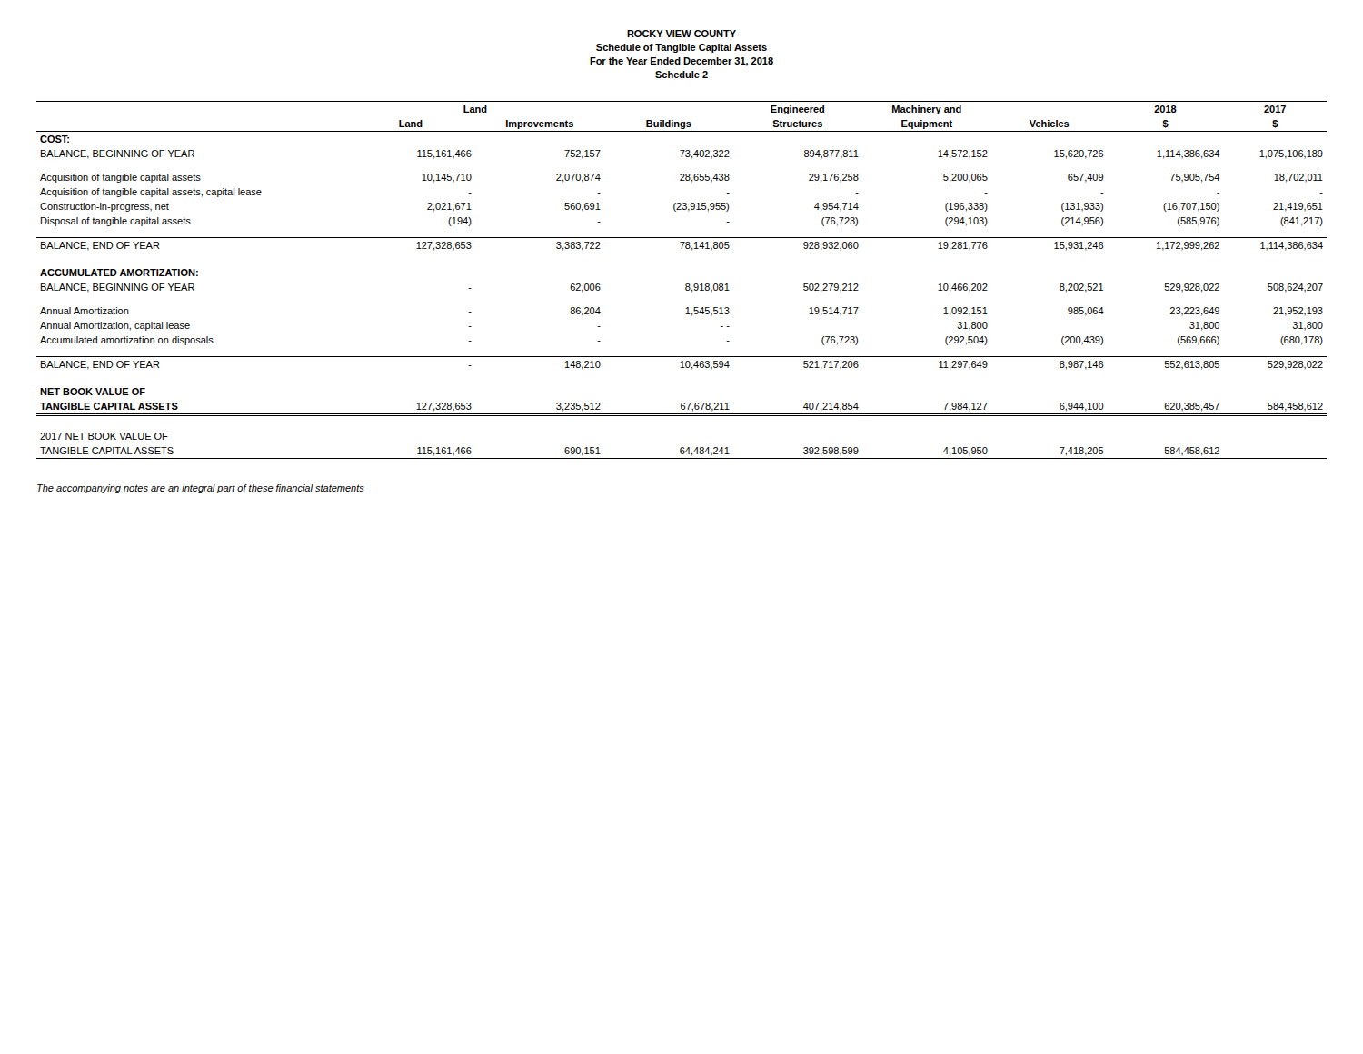ROCKY VIEW COUNTY
Schedule of Tangible Capital Assets
For the Year Ended December 31, 2018
Schedule 2
| | Land | | Engineered | Machinery and | | 2018 | 2017 |
| | Land | Improvements | Buildings | Structures | Equipment | Vehicles | $ | $ |
| Cost: | |
| BALANCE, BEGINNING OF YEAR | 115,161,466 | 752,157 | 73,402,322 | 894,877,811 | 14,572,152 | 15,620,726 | 1,114,386,634 | 1,075,106,189 |
| Acquisition of tangible capital assets | 10,145,710 | 2,070,874 | 28,655,438 | 29,176,258 | 5,200,065 | 657,409 | 75,905,754 | 18,702,011 |
| Acquisition of tangible capital assets, capital lease | - | - | - | - | - | - | - | - |
| Construction-in-progress, net | 2,021,671 | 560,691 | (23,915,955) | 4,954,714 | (196,338) | (131,933) | (16,707,150) | 21,419,651 |
| Disposal of tangible capital assets | (194) | - | - | (76,723) | (294,103) | (214,956) | (585,976) | (841,217) |
| BALANCE, END OF YEAR | 127,328,653 | 3,383,722 | 78,141,805 | 928,932,060 | 19,281,776 | 15,931,246 | 1,172,999,262 | 1,114,386,634 |
| Accumulated Amortization: | |
| BALANCE, BEGINNING OF YEAR | - | 62,006 | 8,918,081 | 502,279,212 | 10,466,202 | 8,202,521 | 529,928,022 | 508,624,207 |
| Annual Amortization | - | 86,204 | 1,545,513 | 19,514,717 | 1,092,151 | 985,064 | 23,223,649 | 21,952,193 |
| Annual Amortization, capital lease | - | - | - - | | 31,800 | | 31,800 | 31,800 |
| Accumulated amortization on disposals | - | - | - | (76,723) | (292,504) | (200,439) | (569,666) | (680,178) |
| BALANCE, END OF YEAR | - | 148,210 | 10,463,594 | 521,717,206 | 11,297,649 | 8,987,146 | 552,613,805 | 529,928,022 |
| Net Book Value of | |
| Tangible Capital Assets | 127,328,653 | 3,235,512 | 67,678,211 | 407,214,854 | 7,984,127 | 6,944,100 | 620,385,457 | 584,458,612 |
| 2017 NET BOOK VALUE OF | |
| TANGIBLE CAPITAL ASSETS | 115,161,466 | 690,151 | 64,484,241 | 392,598,599 | 4,105,950 | 7,418,205 | 584,458,612 | |
The accompanying notes are an integral part of these financial statements